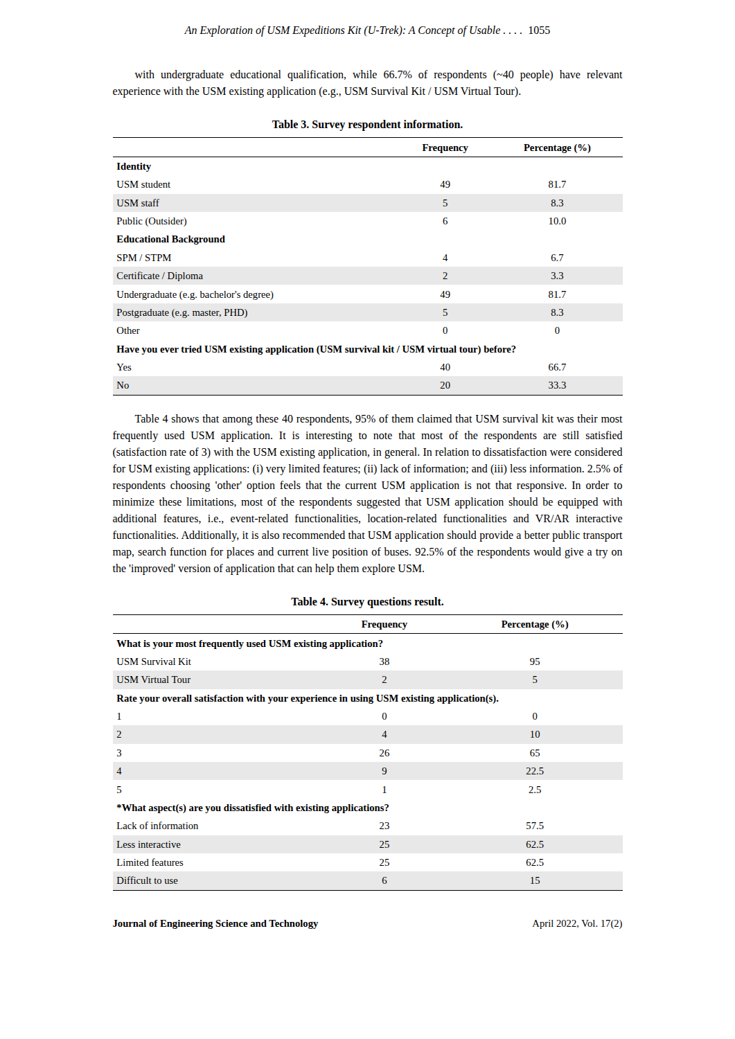An Exploration of USM Expeditions Kit (U-Trek): A Concept of Usable . . . .1055
with undergraduate educational qualification, while 66.7% of respondents (~40 people) have relevant experience with the USM existing application (e.g., USM Survival Kit / USM Virtual Tour).
Table 3. Survey respondent information.
| | Frequency | Percentage (%) |
| --- | --- | --- |
| Identity | | |
| USM student | 49 | 81.7 |
| USM staff | 5 | 8.3 |
| Public (Outsider) | 6 | 10.0 |
| Educational Background | | |
| SPM / STPM | 4 | 6.7 |
| Certificate / Diploma | 2 | 3.3 |
| Undergraduate (e.g. bachelor's degree) | 49 | 81.7 |
| Postgraduate (e.g. master, PHD) | 5 | 8.3 |
| Other | 0 | 0 |
| Have you ever tried USM existing application (USM survival kit / USM virtual tour) before? |
| Yes | 40 | 66.7 |
| No | 20 | 33.3 |
Table 4 shows that among these 40 respondents, 95% of them claimed that USM survival kit was their most frequently used USM application. It is interesting to note that most of the respondents are still satisfied (satisfaction rate of 3) with the USM existing application, in general. In relation to dissatisfaction were considered for USM existing applications: (i) very limited features; (ii) lack of information; and (iii) less information. 2.5% of respondents choosing 'other' option feels that the current USM application is not that responsive. In order to minimize these limitations, most of the respondents suggested that USM application should be equipped with additional features, i.e., event-related functionalities, location-related functionalities and VR/AR interactive functionalities. Additionally, it is also recommended that USM application should provide a better public transport map, search function for places and current live position of buses. 92.5% of the respondents would give a try on the 'improved' version of application that can help them explore USM.
Table 4. Survey questions result.
| | Frequency | Percentage (%) |
| --- | --- | --- |
| What is your most frequently used USM existing application? |
| USM Survival Kit | 38 | 95 |
| USM Virtual Tour | 2 | 5 |
| Rate your overall satisfaction with your experience in using USM existing application(s). |
| 1 | 0 | 0 |
| 2 | 4 | 10 |
| 3 | 26 | 65 |
| 4 | 9 | 22.5 |
| 5 | 1 | 2.5 |
| *What aspect(s) are you dissatisfied with existing applications? |
| Lack of information | 23 | 57.5 |
| Less interactive | 25 | 62.5 |
| Limited features | 25 | 62.5 |
| Difficult to use | 6 | 15 |
Journal of Engineering Science and Technology April 2022, Vol. 17(2)